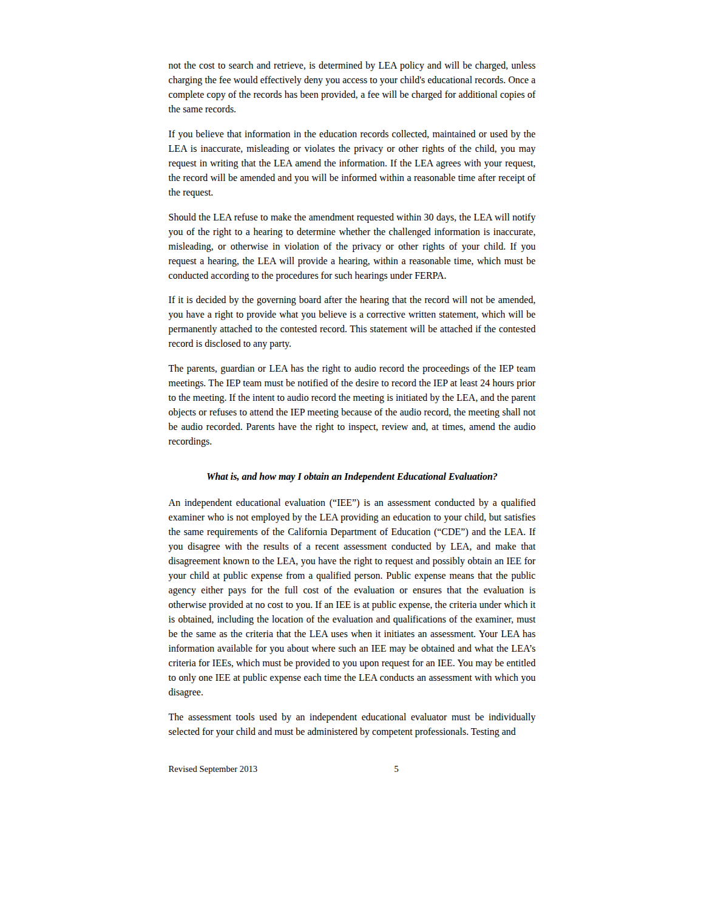not the cost to search and retrieve, is determined by LEA policy and will be charged, unless charging the fee would effectively deny you access to your child's educational records. Once a complete copy of the records has been provided, a fee will be charged for additional copies of the same records.
If you believe that information in the education records collected, maintained or used by the LEA is inaccurate, misleading or violates the privacy or other rights of the child, you may request in writing that the LEA amend the information. If the LEA agrees with your request, the record will be amended and you will be informed within a reasonable time after receipt of the request.
Should the LEA refuse to make the amendment requested within 30 days, the LEA will notify you of the right to a hearing to determine whether the challenged information is inaccurate, misleading, or otherwise in violation of the privacy or other rights of your child. If you request a hearing, the LEA will provide a hearing, within a reasonable time, which must be conducted according to the procedures for such hearings under FERPA.
If it is decided by the governing board after the hearing that the record will not be amended, you have a right to provide what you believe is a corrective written statement, which will be permanently attached to the contested record. This statement will be attached if the contested record is disclosed to any party.
The parents, guardian or LEA has the right to audio record the proceedings of the IEP team meetings. The IEP team must be notified of the desire to record the IEP at least 24 hours prior to the meeting. If the intent to audio record the meeting is initiated by the LEA, and the parent objects or refuses to attend the IEP meeting because of the audio record, the meeting shall not be audio recorded. Parents have the right to inspect, review and, at times, amend the audio recordings.
What is, and how may I obtain an Independent Educational Evaluation?
An independent educational evaluation (“IEE”) is an assessment conducted by a qualified examiner who is not employed by the LEA providing an education to your child, but satisfies the same requirements of the California Department of Education (“CDE”) and the LEA. If you disagree with the results of a recent assessment conducted by LEA, and make that disagreement known to the LEA, you have the right to request and possibly obtain an IEE for your child at public expense from a qualified person. Public expense means that the public agency either pays for the full cost of the evaluation or ensures that the evaluation is otherwise provided at no cost to you. If an IEE is at public expense, the criteria under which it is obtained, including the location of the evaluation and qualifications of the examiner, must be the same as the criteria that the LEA uses when it initiates an assessment. Your LEA has information available for you about where such an IEE may be obtained and what the LEA’s criteria for IEEs, which must be provided to you upon request for an IEE. You may be entitled to only one IEE at public expense each time the LEA conducts an assessment with which you disagree.
The assessment tools used by an independent educational evaluator must be individually selected for your child and must be administered by competent professionals. Testing and
Revised September 2013
5